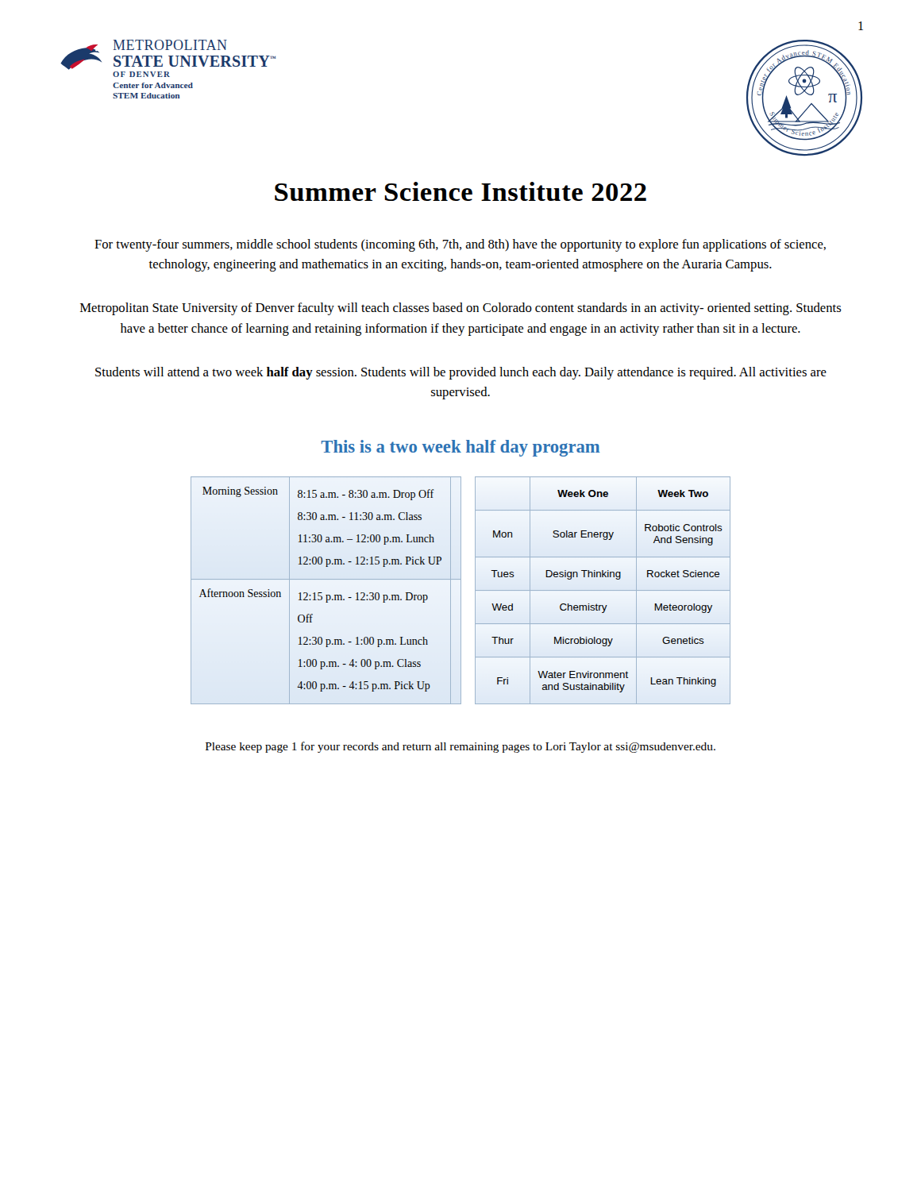1
METROPOLITAN
STATE UNIVERSITY™
OF DENVER
Center for Advanced
STEM Education
Center for Advanced STEM Education Summer Science Institute π
Summer Science Institute 2022
For twenty-four summers, middle school students (incoming 6th, 7th, and 8th) have the opportunity to explore fun applications of science, technology, engineering and mathematics in an exciting, hands-on, team-oriented atmosphere on the Auraria Campus.
Metropolitan State University of Denver faculty will teach classes based on Colorado content standards in an activity- oriented setting. Students have a better chance of learning and retaining information if they participate and engage in an activity rather than sit in a lecture.
Students will attend a two week half day session. Students will be provided lunch each day. Daily attendance is required. All activities are supervised.
This is a two week half day program
| Morning Session | 8:15 a.m. - 8:30 a.m. Drop Off 8:30 a.m. - 11:30 a.m. Class 11:30 a.m. – 12:00 p.m. Lunch 12:00 p.m. - 12:15 p.m. Pick UP | |
| Afternoon Session | 12:15 p.m. - 12:30 p.m. Drop Off 12:30 p.m. - 1:00 p.m. Lunch 1:00 p.m. - 4: 00 p.m. Class 4:00 p.m. - 4:15 p.m. Pick Up | |
| | Week One | Week Two |
| --- | --- | --- |
| Mon | Solar Energy | Robotic Controls And Sensing |
| Tues | Design Thinking | Rocket Science |
| Wed | Chemistry | Meteorology |
| Thur | Microbiology | Genetics |
| Fri | Water Environment and Sustainability | Lean Thinking |
Please keep page 1 for your records and return all remaining pages to Lori Taylor at ssi@msudenver.edu.